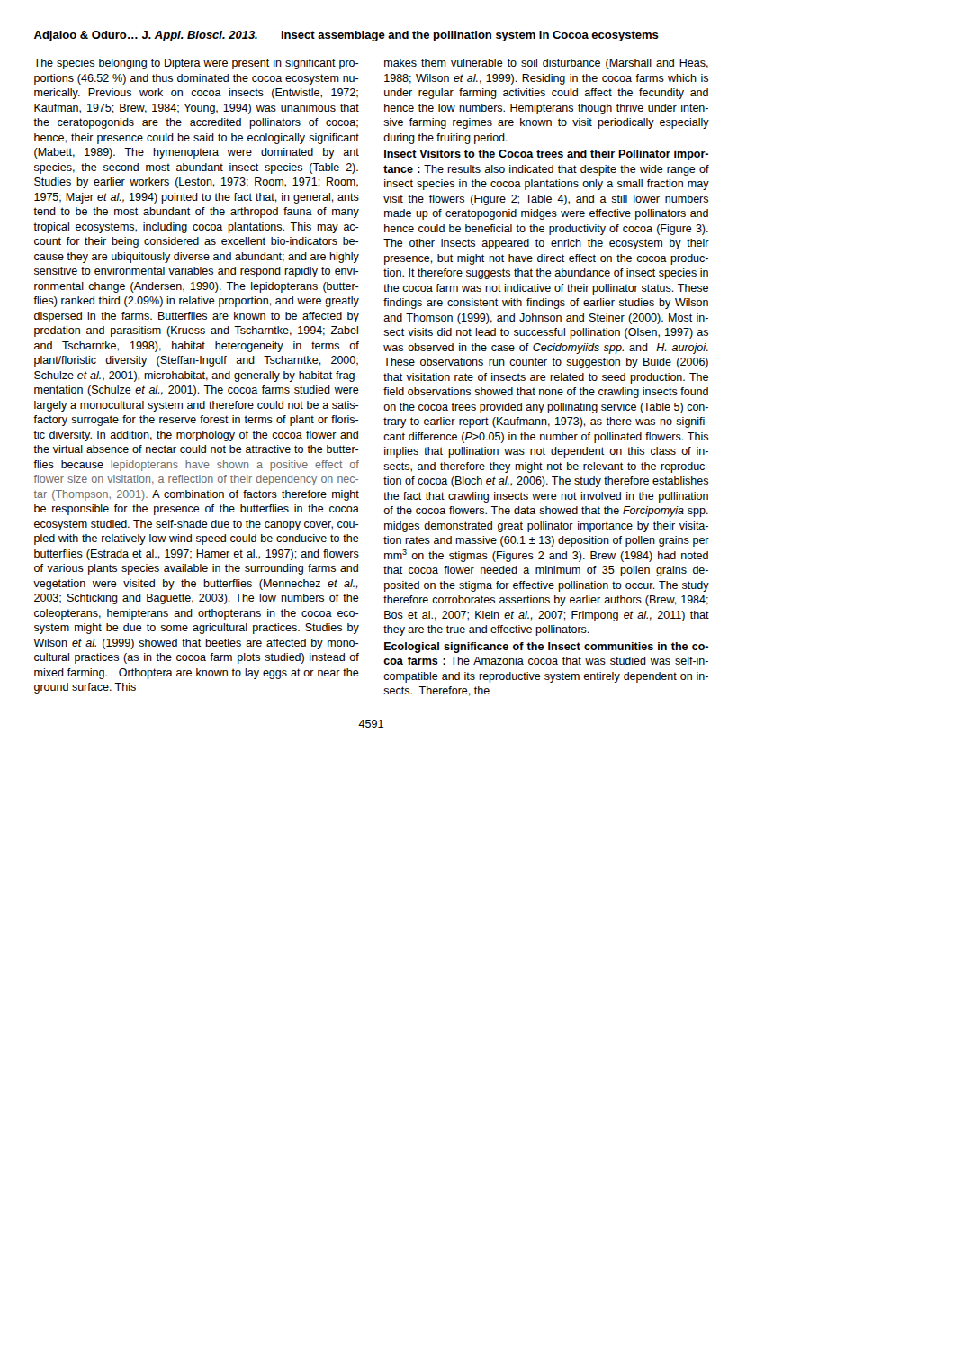Adjaloo & Oduro… J. Appl. Biosci. 2013. Insect assemblage and the pollination system in Cocoa ecosystems
The species belonging to Diptera were present in significant proportions (46.52 %) and thus dominated the cocoa ecosystem numerically. Previous work on cocoa insects (Entwistle, 1972; Kaufman, 1975; Brew, 1984; Young, 1994) was unanimous that the ceratopogonids are the accredited pollinators of cocoa; hence, their presence could be said to be ecologically significant (Mabett, 1989). The hymenoptera were dominated by ant species, the second most abundant insect species (Table 2). Studies by earlier workers (Leston, 1973; Room, 1971; Room, 1975; Majer et al., 1994) pointed to the fact that, in general, ants tend to be the most abundant of the arthropod fauna of many tropical ecosystems, including cocoa plantations. This may account for their being considered as excellent bio-indicators because they are ubiquitously diverse and abundant; and are highly sensitive to environmental variables and respond rapidly to environmental change (Andersen, 1990). The lepidopterans (butterflies) ranked third (2.09%) in relative proportion, and were greatly dispersed in the farms. Butterflies are known to be affected by predation and parasitism (Kruess and Tscharntke, 1994; Zabel and Tscharntke, 1998), habitat heterogeneity in terms of plant/floristic diversity (Steffan-Ingolf and Tscharntke, 2000; Schulze et al., 2001), microhabitat, and generally by habitat fragmentation (Schulze et al., 2001). The cocoa farms studied were largely a monocultural system and therefore could not be a satisfactory surrogate for the reserve forest in terms of plant or floristic diversity. In addition, the morphology of the cocoa flower and the virtual absence of nectar could not be attractive to the butterflies because lepidopterans have shown a positive effect of flower size on visitation, a reflection of their dependency on nectar (Thompson, 2001). A combination of factors therefore might be responsible for the presence of the butterflies in the cocoa ecosystem studied. The self-shade due to the canopy cover, coupled with the relatively low wind speed could be conducive to the butterflies (Estrada et al., 1997; Hamer et al., 1997); and flowers of various plants species available in the surrounding farms and vegetation were visited by the butterflies (Mennechez et al., 2003; Schticking and Baguette, 2003). The low numbers of the coleopterans, hemipterans and orthopterans in the cocoa ecosystem might be due to some agricultural practices. Studies by Wilson et al. (1999) showed that beetles are affected by monocultural practices (as in the cocoa farm plots studied) instead of mixed farming. Orthoptera are known to lay eggs at or near the ground surface. This
makes them vulnerable to soil disturbance (Marshall and Heas, 1988; Wilson et al., 1999). Residing in the cocoa farms which is under regular farming activities could affect the fecundity and hence the low numbers. Hemipterans though thrive under intensive farming regimes are known to visit periodically especially during the fruiting period.
Insect Visitors to the Cocoa trees and their Pollinator importance : The results also indicated that despite the wide range of insect species in the cocoa plantations only a small fraction may visit the flowers (Figure 2; Table 4), and a still lower numbers made up of ceratopogonid midges were effective pollinators and hence could be beneficial to the productivity of cocoa (Figure 3). The other insects appeared to enrich the ecosystem by their presence, but might not have direct effect on the cocoa production. It therefore suggests that the abundance of insect species in the cocoa farm was not indicative of their pollinator status. These findings are consistent with findings of earlier studies by Wilson and Thomson (1999), and Johnson and Steiner (2000). Most insect visits did not lead to successful pollination (Olsen, 1997) as was observed in the case of Cecidomyiids spp. and H. aurojoi. These observations run counter to suggestion by Buide (2006) that visitation rate of insects are related to seed production. The field observations showed that none of the crawling insects found on the cocoa trees provided any pollinating service (Table 5) contrary to earlier report (Kaufmann, 1973), as there was no significant difference (P>0.05) in the number of pollinated flowers. This implies that pollination was not dependent on this class of insects, and therefore they might not be relevant to the reproduction of cocoa (Bloch et al., 2006). The study therefore establishes the fact that crawling insects were not involved in the pollination of the cocoa flowers. The data showed that the Forcipomyia spp. midges demonstrated great pollinator importance by their visitation rates and massive (60.1 ± 13) deposition of pollen grains per mm3 on the stigmas (Figures 2 and 3). Brew (1984) had noted that cocoa flower needed a minimum of 35 pollen grains deposited on the stigma for effective pollination to occur. The study therefore corroborates assertions by earlier authors (Brew, 1984; Bos et al., 2007; Klein et al., 2007; Frimpong et al., 2011) that they are the true and effective pollinators.
Ecological significance of the Insect communities in the cocoa farms : The Amazonia cocoa that was studied was self-incompatible and its reproductive system entirely dependent on insects. Therefore, the
4591